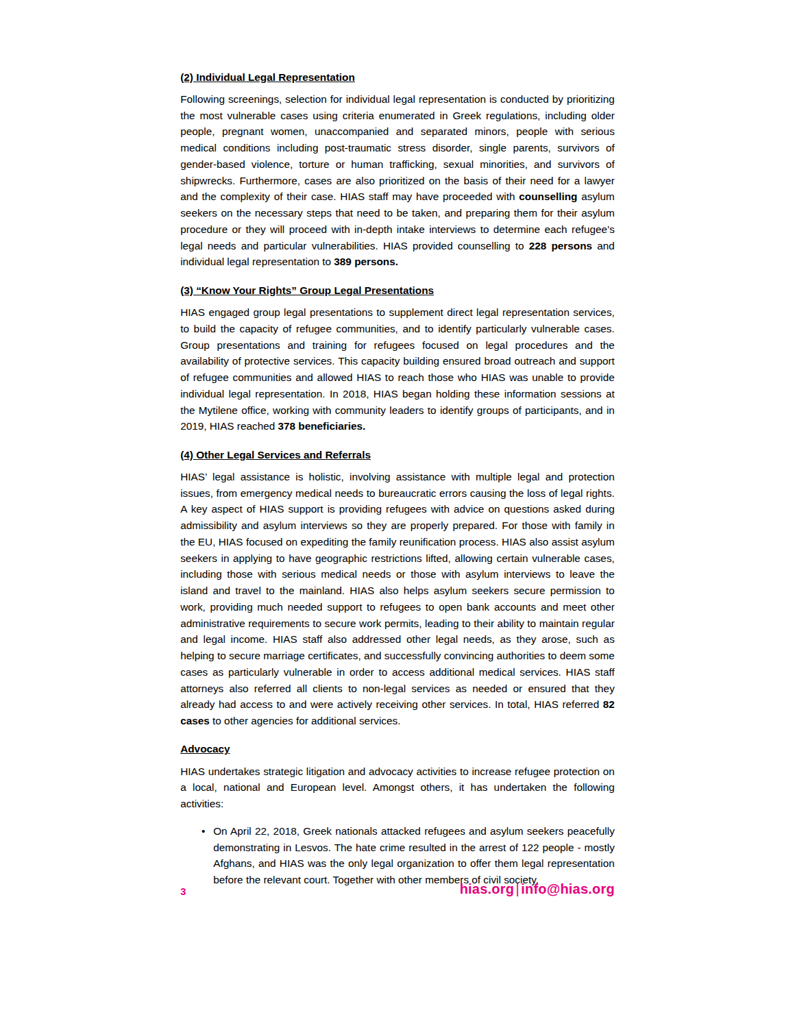(2) Individual Legal Representation
Following screenings, selection for individual legal representation is conducted by prioritizing the most vulnerable cases using criteria enumerated in Greek regulations, including older people, pregnant women, unaccompanied and separated minors, people with serious medical conditions including post-traumatic stress disorder, single parents, survivors of gender-based violence, torture or human trafficking, sexual minorities, and survivors of shipwrecks. Furthermore, cases are also prioritized on the basis of their need for a lawyer and the complexity of their case. HIAS staff may have proceeded with counselling asylum seekers on the necessary steps that need to be taken, and preparing them for their asylum procedure or they will proceed with in-depth intake interviews to determine each refugee’s legal needs and particular vulnerabilities. HIAS provided counselling to 228 persons and individual legal representation to 389 persons.
(3) “Know Your Rights” Group Legal Presentations
HIAS engaged group legal presentations to supplement direct legal representation services, to build the capacity of refugee communities, and to identify particularly vulnerable cases. Group presentations and training for refugees focused on legal procedures and the availability of protective services. This capacity building ensured broad outreach and support of refugee communities and allowed HIAS to reach those who HIAS was unable to provide individual legal representation. In 2018, HIAS began holding these information sessions at the Mytilene office, working with community leaders to identify groups of participants, and in 2019, HIAS reached 378 beneficiaries.
(4) Other Legal Services and Referrals
HIAS’ legal assistance is holistic, involving assistance with multiple legal and protection issues, from emergency medical needs to bureaucratic errors causing the loss of legal rights. A key aspect of HIAS support is providing refugees with advice on questions asked during admissibility and asylum interviews so they are properly prepared. For those with family in the EU, HIAS focused on expediting the family reunification process. HIAS also assist asylum seekers in applying to have geographic restrictions lifted, allowing certain vulnerable cases, including those with serious medical needs or those with asylum interviews to leave the island and travel to the mainland. HIAS also helps asylum seekers secure permission to work, providing much needed support to refugees to open bank accounts and meet other administrative requirements to secure work permits, leading to their ability to maintain regular and legal income. HIAS staff also addressed other legal needs, as they arose, such as helping to secure marriage certificates, and successfully convincing authorities to deem some cases as particularly vulnerable in order to access additional medical services. HIAS staff attorneys also referred all clients to non-legal services as needed or ensured that they already had access to and were actively receiving other services. In total, HIAS referred 82 cases to other agencies for additional services.
Advocacy
HIAS undertakes strategic litigation and advocacy activities to increase refugee protection on a local, national and European level. Amongst others, it has undertaken the following activities:
On April 22, 2018, Greek nationals attacked refugees and asylum seekers peacefully demonstrating in Lesvos. The hate crime resulted in the arrest of 122 people - mostly Afghans, and HIAS was the only legal organization to offer them legal representation before the relevant court. Together with other members of civil society,
3 hias.org|info@hias.org